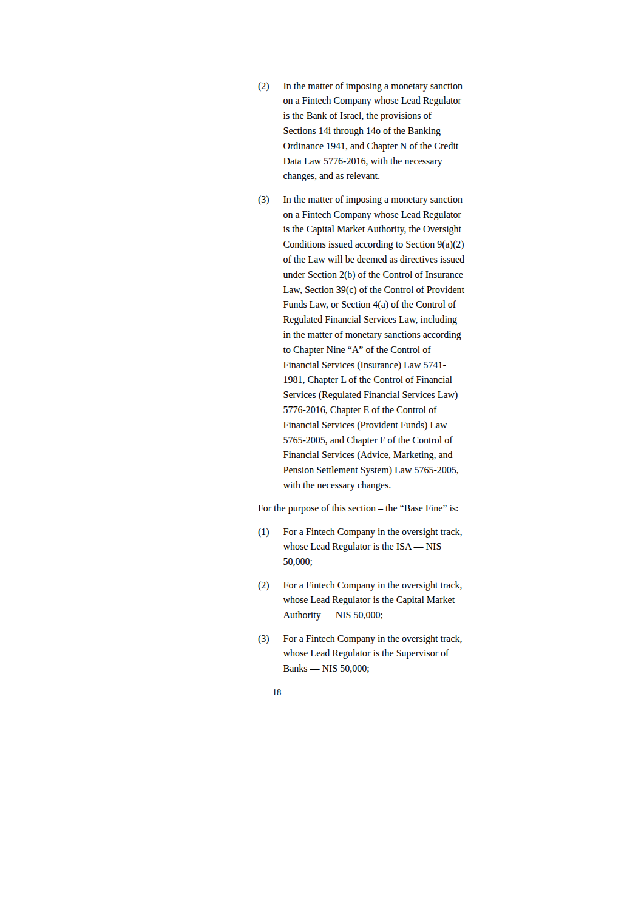(2) In the matter of imposing a monetary sanction on a Fintech Company whose Lead Regulator is the Bank of Israel, the provisions of Sections 14i through 14o of the Banking Ordinance 1941, and Chapter N of the Credit Data Law 5776-2016, with the necessary changes, and as relevant.
(3) In the matter of imposing a monetary sanction on a Fintech Company whose Lead Regulator is the Capital Market Authority, the Oversight Conditions issued according to Section 9(a)(2) of the Law will be deemed as directives issued under Section 2(b) of the Control of Insurance Law, Section 39(c) of the Control of Provident Funds Law, or Section 4(a) of the Control of Regulated Financial Services Law, including in the matter of monetary sanctions according to Chapter Nine “A” of the Control of Financial Services (Insurance) Law 5741-1981, Chapter L of the Control of Financial Services (Regulated Financial Services Law) 5776-2016, Chapter E of the Control of Financial Services (Provident Funds) Law 5765-2005, and Chapter F of the Control of Financial Services (Advice, Marketing, and Pension Settlement System) Law 5765-2005, with the necessary changes.
For the purpose of this section – the “Base Fine” is:
(1) For a Fintech Company in the oversight track, whose Lead Regulator is the ISA — NIS 50,000;
(2) For a Fintech Company in the oversight track, whose Lead Regulator is the Capital Market Authority — NIS 50,000;
(3) For a Fintech Company in the oversight track, whose Lead Regulator is the Supervisor of Banks — NIS 50,000;
18